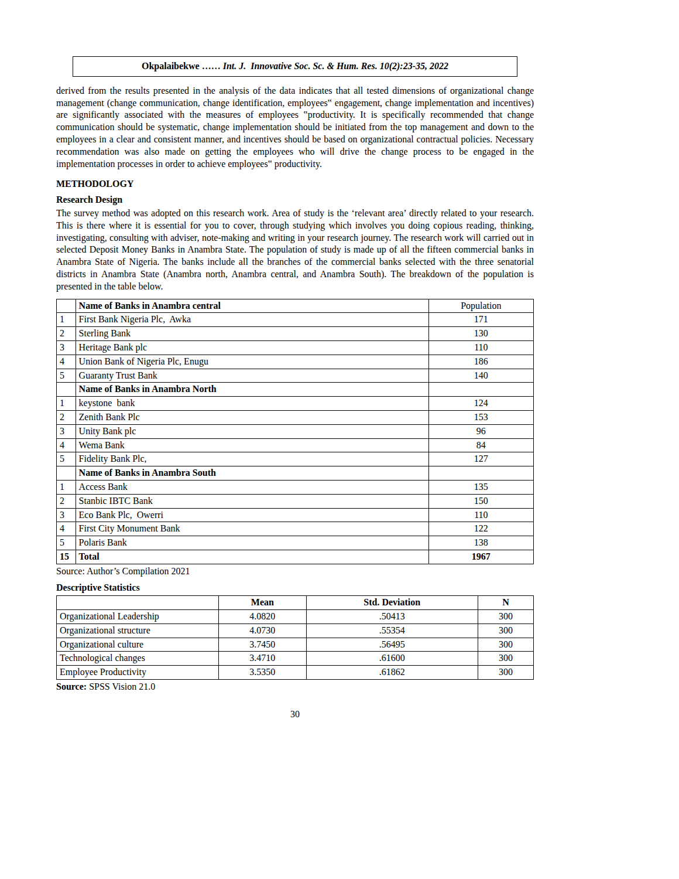Okpalaibekwe …… Int. J. Innovative Soc. Sc. & Hum. Res. 10(2):23-35, 2022
derived from the results presented in the analysis of the data indicates that all tested dimensions of organizational change management (change communication, change identification, employees‟ engagement, change implementation and incentives) are significantly associated with the measures of employees ‟productivity. It is specifically recommended that change communication should be systematic, change implementation should be initiated from the top management and down to the employees in a clear and consistent manner, and incentives should be based on organizational contractual policies. Necessary recommendation was also made on getting the employees who will drive the change process to be engaged in the implementation processes in order to achieve employees‟ productivity.
METHODOLOGY
Research Design
The survey method was adopted on this research work. Area of study is the ‘relevant area’ directly related to your research. This is there where it is essential for you to cover, through studying which involves you doing copious reading, thinking, investigating, consulting with adviser, note-making and writing in your research journey. The research work will carried out in selected Deposit Money Banks in Anambra State. The population of study is made up of all the fifteen commercial banks in Anambra State of Nigeria. The banks include all the branches of the commercial banks selected with the three senatorial districts in Anambra State (Anambra north, Anambra central, and Anambra South). The breakdown of the population is presented in the table below.
| | Name of Banks in Anambra central | Population |
| 1 | First Bank Nigeria Plc, Awka | 171 |
| 2 | Sterling Bank | 130 |
| 3 | Heritage Bank plc | 110 |
| 4 | Union Bank of Nigeria Plc, Enugu | 186 |
| 5 | Guaranty Trust Bank | 140 |
| | Name of Banks in Anambra North | |
| 1 | keystone bank | 124 |
| 2 | Zenith Bank Plc | 153 |
| 3 | Unity Bank plc | 96 |
| 4 | Wema Bank | 84 |
| 5 | Fidelity Bank Plc, | 127 |
| | Name of Banks in Anambra South | |
| 1 | Access Bank | 135 |
| 2 | Stanbic IBTC Bank | 150 |
| 3 | Eco Bank Plc, Owerri | 110 |
| 4 | First City Monument Bank | 122 |
| 5 | Polaris Bank | 138 |
| 15 | Total | 1967 |
Source: Author’s Compilation 2021
Descriptive Statistics
| | Mean | Std. Deviation | N |
| --- | --- | --- | --- |
| Organizational Leadership | 4.0820 | .50413 | 300 |
| Organizational structure | 4.0730 | .55354 | 300 |
| Organizational culture | 3.7450 | .56495 | 300 |
| Technological changes | 3.4710 | .61600 | 300 |
| Employee Productivity | 3.5350 | .61862 | 300 |
Source: SPSS Vision 21.0
30